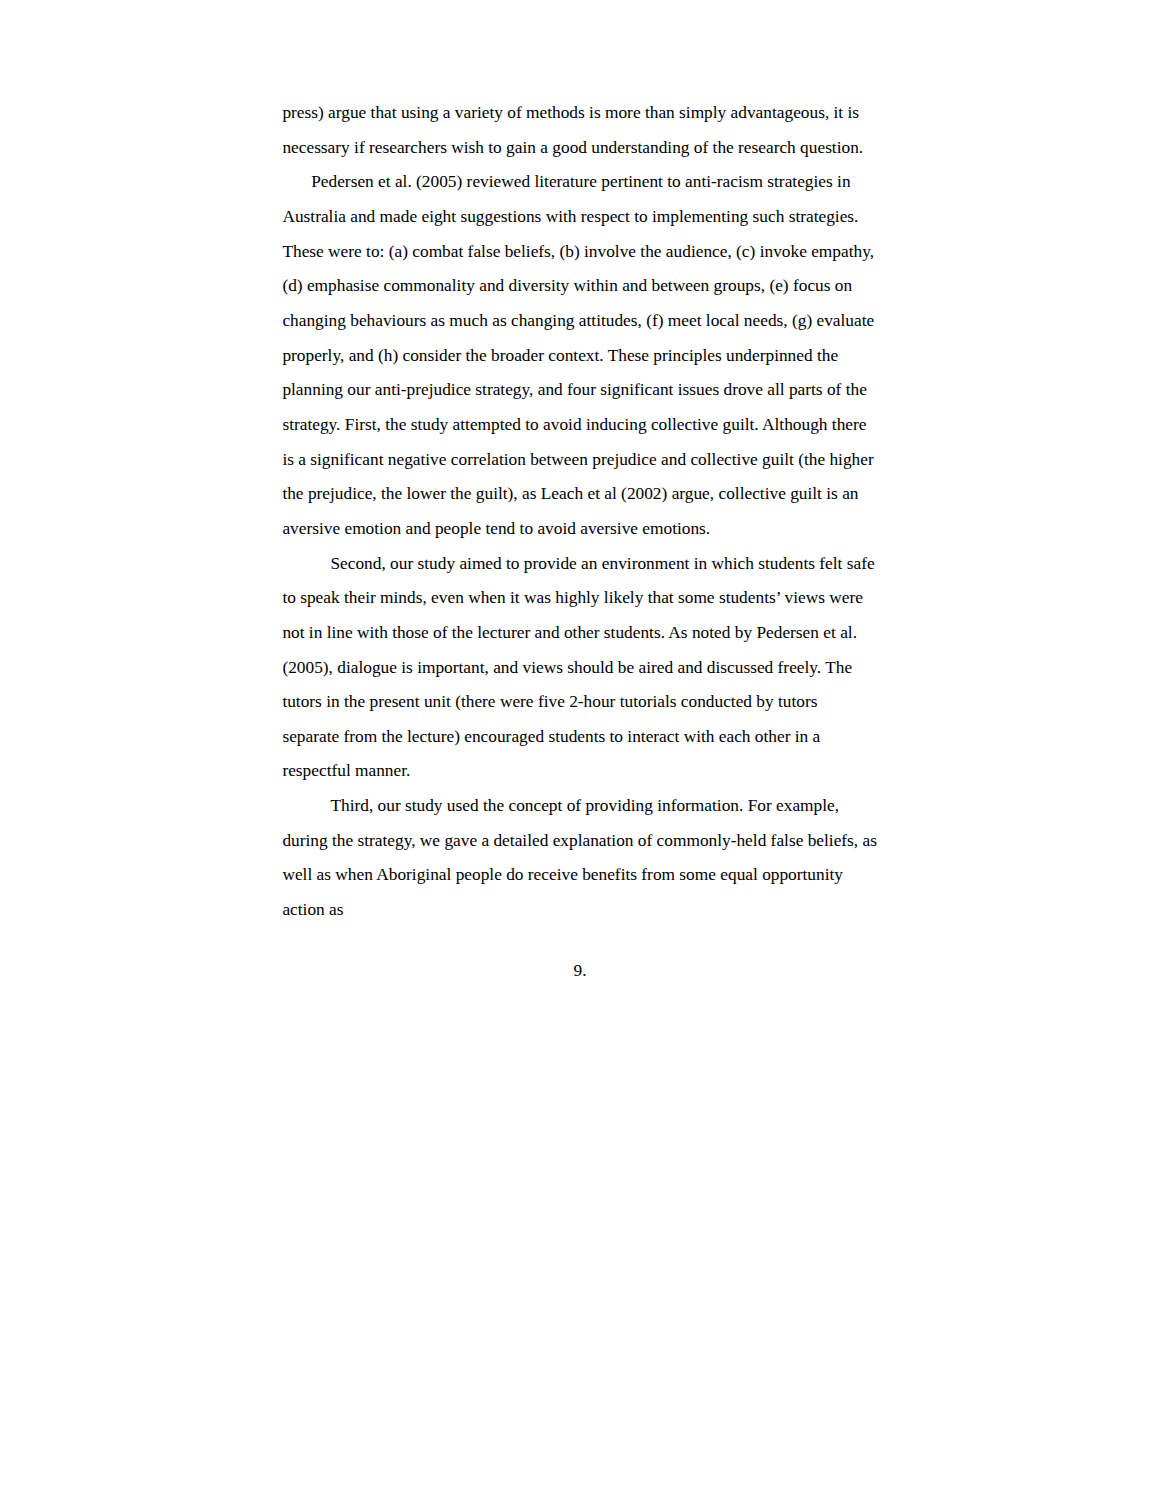press) argue that using a variety of methods is more than simply advantageous, it is necessary if researchers wish to gain a good understanding of the research question.
Pedersen et al. (2005) reviewed literature pertinent to anti-racism strategies in Australia and made eight suggestions with respect to implementing such strategies. These were to: (a) combat false beliefs, (b) involve the audience, (c) invoke empathy, (d) emphasise commonality and diversity within and between groups, (e) focus on changing behaviours as much as changing attitudes, (f) meet local needs, (g) evaluate properly, and (h) consider the broader context. These principles underpinned the planning our anti-prejudice strategy, and four significant issues drove all parts of the strategy. First, the study attempted to avoid inducing collective guilt. Although there is a significant negative correlation between prejudice and collective guilt (the higher the prejudice, the lower the guilt), as Leach et al (2002) argue, collective guilt is an aversive emotion and people tend to avoid aversive emotions.
Second, our study aimed to provide an environment in which students felt safe to speak their minds, even when it was highly likely that some students’ views were not in line with those of the lecturer and other students. As noted by Pedersen et al. (2005), dialogue is important, and views should be aired and discussed freely. The tutors in the present unit (there were five 2-hour tutorials conducted by tutors separate from the lecture) encouraged students to interact with each other in a respectful manner.
Third, our study used the concept of providing information. For example, during the strategy, we gave a detailed explanation of commonly-held false beliefs, as well as when Aboriginal people do receive benefits from some equal opportunity action as
9.